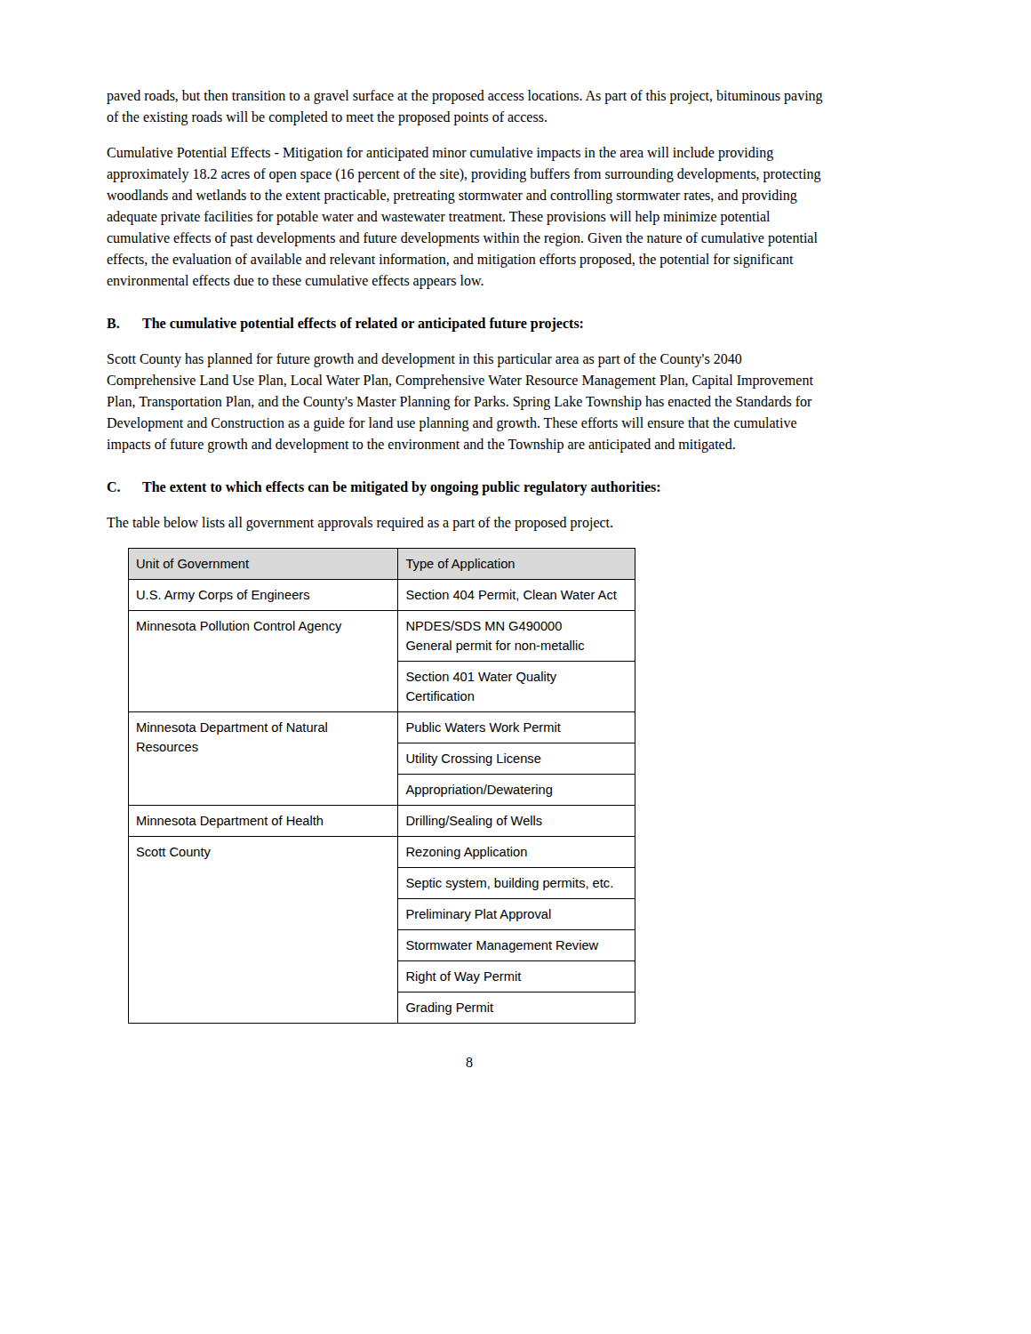paved roads, but then transition to a gravel surface at the proposed access locations. As part of this project, bituminous paving of the existing roads will be completed to meet the proposed points of access.
Cumulative Potential Effects - Mitigation for anticipated minor cumulative impacts in the area will include providing approximately 18.2 acres of open space (16 percent of the site), providing buffers from surrounding developments, protecting woodlands and wetlands to the extent practicable, pretreating stormwater and controlling stormwater rates, and providing adequate private facilities for potable water and wastewater treatment. These provisions will help minimize potential cumulative effects of past developments and future developments within the region. Given the nature of cumulative potential effects, the evaluation of available and relevant information, and mitigation efforts proposed, the potential for significant environmental effects due to these cumulative effects appears low.
B. The cumulative potential effects of related or anticipated future projects:
Scott County has planned for future growth and development in this particular area as part of the County's 2040 Comprehensive Land Use Plan, Local Water Plan, Comprehensive Water Resource Management Plan, Capital Improvement Plan, Transportation Plan, and the County's Master Planning for Parks. Spring Lake Township has enacted the Standards for Development and Construction as a guide for land use planning and growth. These efforts will ensure that the cumulative impacts of future growth and development to the environment and the Township are anticipated and mitigated.
C. The extent to which effects can be mitigated by ongoing public regulatory authorities:
The table below lists all government approvals required as a part of the proposed project.
| Unit of Government | Type of Application |
| --- | --- |
| U.S. Army Corps of Engineers | Section 404 Permit, Clean Water Act |
| Minnesota Pollution Control Agency | NPDES/SDS MN G490000 General permit for non-metallic |
| Section 401 Water Quality Certification |
| Minnesota Department of Natural Resources | Public Waters Work Permit |
| Utility Crossing License |
| Appropriation/Dewatering |
| Minnesota Department of Health | Drilling/Sealing of Wells |
| Scott County | Rezoning Application |
| Septic system, building permits, etc. |
| Preliminary Plat Approval |
| Stormwater Management Review |
| Right of Way Permit |
| Grading Permit |
8